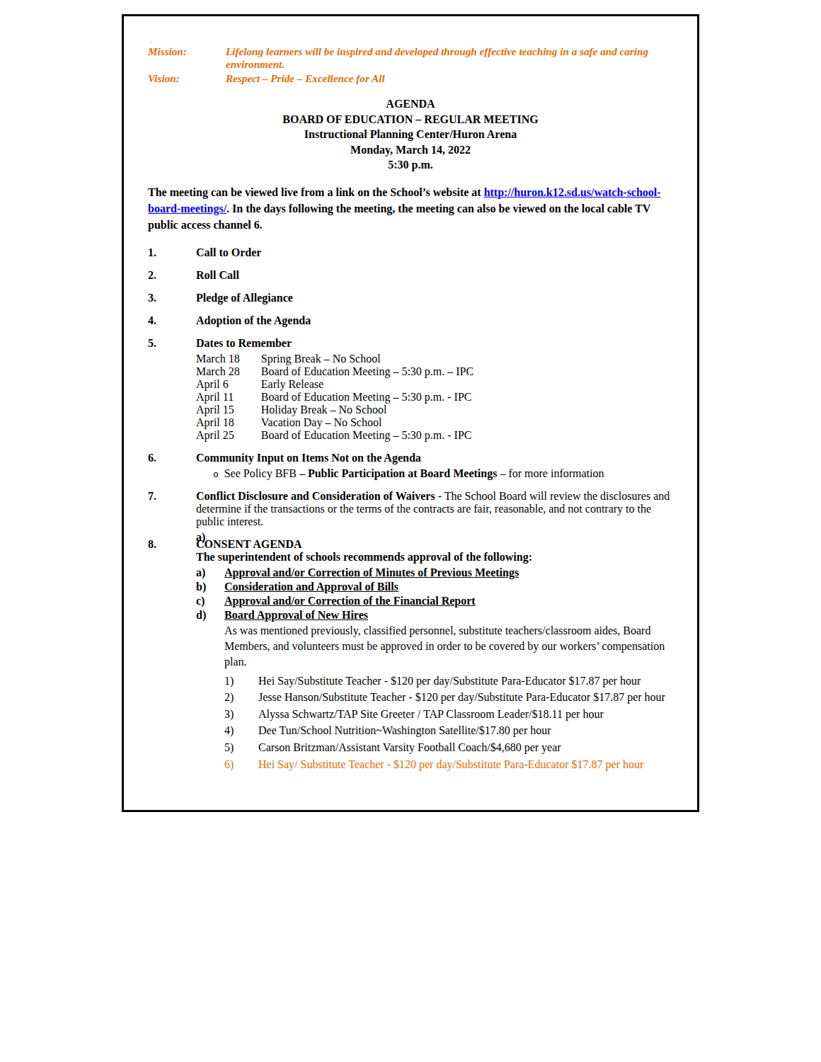.
Mission:
Lifelong learners will be inspired and developed through effective teaching in a safe and caring environment.
Vision:
Respect – Pride – Excellence for All
AGENDA
BOARD OF EDUCATION – REGULAR MEETING
Instructional Planning Center/Huron Arena
Monday, March 14, 2022
5:30 p.m.
The meeting can be viewed live from a link on the School’s website at http://huron.k12.sd.us/watch-school-board-meetings/. In the days following the meeting, the meeting can also be viewed on the local cable TV public access channel 6.
Call to Order
Roll Call
Pledge of Allegiance
Adoption of the Agenda
Dates to Remember
| March 18 | Spring Break – No School |
| March 28 | Board of Education Meeting – 5:30 p.m. – IPC |
| April 6 | Early Release |
| April 11 | Board of Education Meeting – 5:30 p.m. - IPC |
| April 15 | Holiday Break – No School |
| April 18 | Vacation Day – No School |
| April 25 | Board of Education Meeting – 5:30 p.m. - IPC |
Community Input on Items Not on the Agenda
See Policy BFB – Public Participation at Board Meetings – for more information
Conflict Disclosure and Consideration of Waivers - The School Board will review the disclosures and determine if the transactions or the terms of the contracts are fair, reasonable, and not contrary to the public interest.
a)
CONSENT AGENDA
The superintendent of schools recommends approval of the following:
a) Approval and/or Correction of Minutes of Previous Meetings
b) Consideration and Approval of Bills
c) Approval and/or Correction of the Financial Report
d) Board Approval of New Hires
As was mentioned previously, classified personnel, substitute teachers/classroom aides, Board Members, and volunteers must be approved in order to be covered by our workers’ compensation plan.
1) Hei Say/Substitute Teacher - $120 per day/Substitute Para-Educator $17.87 per hour
2) Jesse Hanson/Substitute Teacher - $120 per day/Substitute Para-Educator $17.87 per hour
3) Alyssa Schwartz/TAP Site Greeter / TAP Classroom Leader/$18.11 per hour
4) Dee Tun/School Nutrition~Washington Satellite/$17.80 per hour
5) Carson Britzman/Assistant Varsity Football Coach/$4,680 per year
6) Hei Say/ Substitute Teacher - $120 per day/Substitute Para-Educator $17.87 per hour